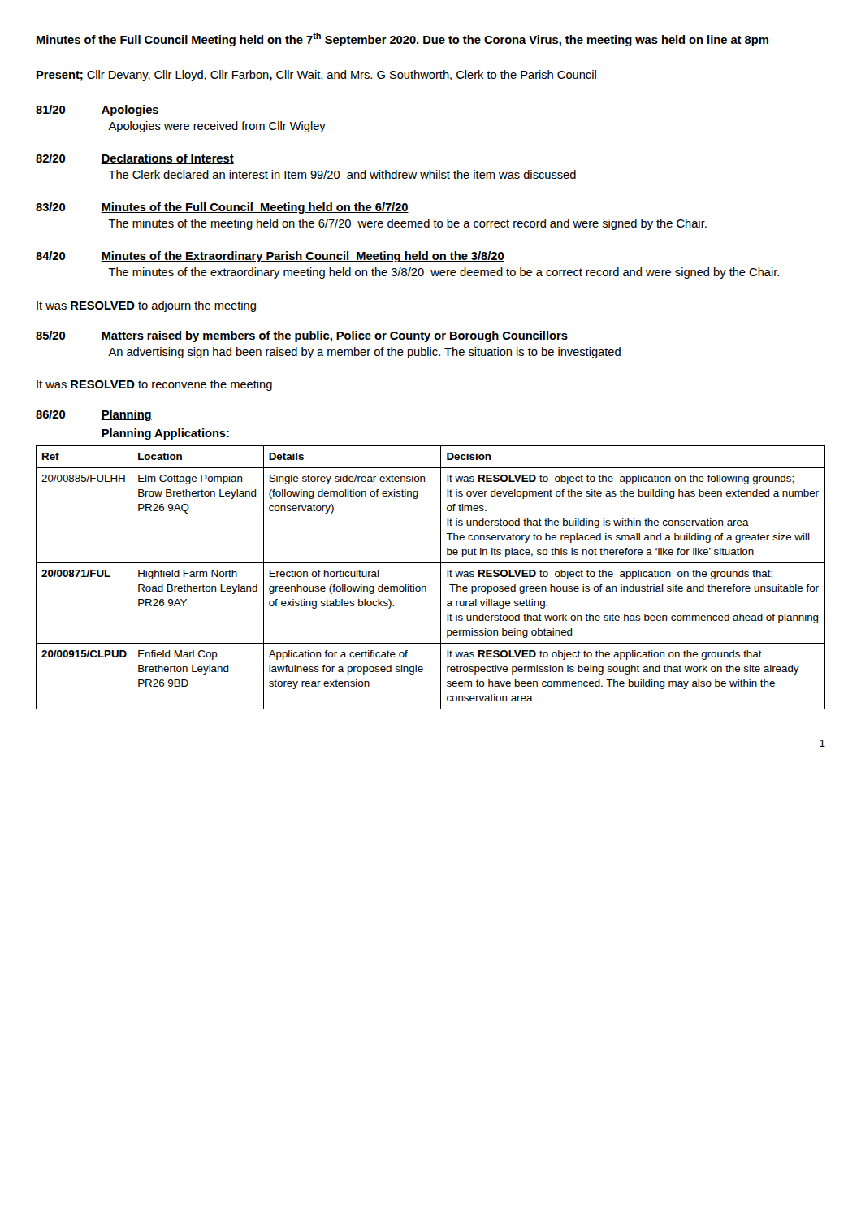Minutes of the Full Council Meeting held on the 7th September 2020. Due to the Corona Virus, the meeting was held on line at 8pm
Present; Cllr Devany, Cllr Lloyd, Cllr Farbon, Cllr Wait, and Mrs. G Southworth, Clerk to the Parish Council
81/20
Apologies
Apologies were received from Cllr Wigley
82/20
Declarations of Interest
The Clerk declared an interest in Item 99/20 and withdrew whilst the item was discussed
83/20
Minutes of the Full Council Meeting held on the 6/7/20
The minutes of the meeting held on the 6/7/20 were deemed to be a correct record and were signed by the Chair.
84/20
Minutes of the Extraordinary Parish Council Meeting held on the 3/8/20
The minutes of the extraordinary meeting held on the 3/8/20 were deemed to be a correct record and were signed by the Chair.
It was RESOLVED to adjourn the meeting
85/20
Matters raised by members of the public, Police or County or Borough Councillors
An advertising sign had been raised by a member of the public. The situation is to be investigated
It was RESOLVED to reconvene the meeting
86/20
Planning
Planning Applications:
| Ref | Location | Details | Decision |
| --- | --- | --- | --- |
| 20/00885/FULHH | Elm Cottage Pompian Brow Bretherton Leyland PR26 9AQ | Single storey side/rear extension (following demolition of existing conservatory) | It was RESOLVED to object to the application on the following grounds; It is over development of the site as the building has been extended a number of times. It is understood that the building is within the conservation area The conservatory to be replaced is small and a building of a greater size will be put in its place, so this is not therefore a ‘like for like’ situation |
| 20/00871/FUL | Highfield Farm North Road Bretherton Leyland PR26 9AY | Erection of horticultural greenhouse (following demolition of existing stables blocks). | It was RESOLVED to object to the application on the grounds that; The proposed green house is of an industrial site and therefore unsuitable for a rural village setting. It is understood that work on the site has been commenced ahead of planning permission being obtained |
| 20/00915/CLPUD | Enfield Marl Cop Bretherton Leyland PR26 9BD | Application for a certificate of lawfulness for a proposed single storey rear extension | It was RESOLVED to object to the application on the grounds that retrospective permission is being sought and that work on the site already seem to have been commenced. The building may also be within the conservation area |
1